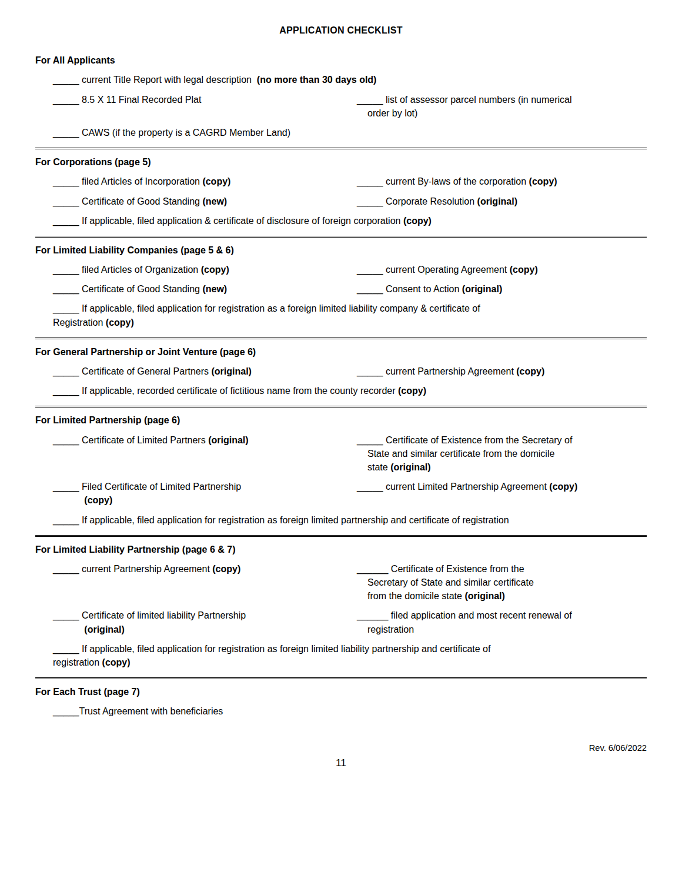APPLICATION CHECKLIST
For All Applicants
_____ current Title Report with legal description (no more than 30 days old)
_____ 8.5 X 11 Final Recorded Plat
_____ list of assessor parcel numbers (in numericalorder by lot)
_____ CAWS (if the property is a CAGRD Member Land)
For Corporations (page 5)
_____ filed Articles of Incorporation (copy)
_____ current By-laws of the corporation (copy)
_____ Certificate of Good Standing (new)
_____ Corporate Resolution (original)
_____ If applicable, filed application & certificate of disclosure of foreign corporation (copy)
For Limited Liability Companies (page 5 & 6)
_____ filed Articles of Organization (copy)
_____ current Operating Agreement (copy)
_____ Certificate of Good Standing (new)
_____ Consent to Action (original)
_____ If applicable, filed application for registration as a foreign limited liability company & certificate of
Registration (copy)
For General Partnership or Joint Venture (page 6)
_____ Certificate of General Partners (original)
_____ current Partnership Agreement (copy)
_____ If applicable, recorded certificate of fictitious name from the county recorder (copy)
For Limited Partnership (page 6)
_____ Certificate of Limited Partners (original)
_____ Certificate of Existence from the Secretary ofState and similar certificate from the domicile state (original)
_____ Filed Certificate of Limited Partnership
(copy)
_____ current Limited Partnership Agreement (copy)
_____ If applicable, filed application for registration as foreign limited partnership and certificate of registration
For Limited Liability Partnership (page 6 & 7)
_____ current Partnership Agreement (copy)
______ Certificate of Existence from theSecretary of State and similar certificate from the domicile state (original)
_____ Certificate of limited liability Partnership
(original)
______ filed application and most recent renewal ofregistration
_____ If applicable, filed application for registration as foreign limited liability partnership and certificate of
registration (copy)
For Each Trust (page 7)
_____Trust Agreement with beneficiaries
Rev. 6/06/2022
11